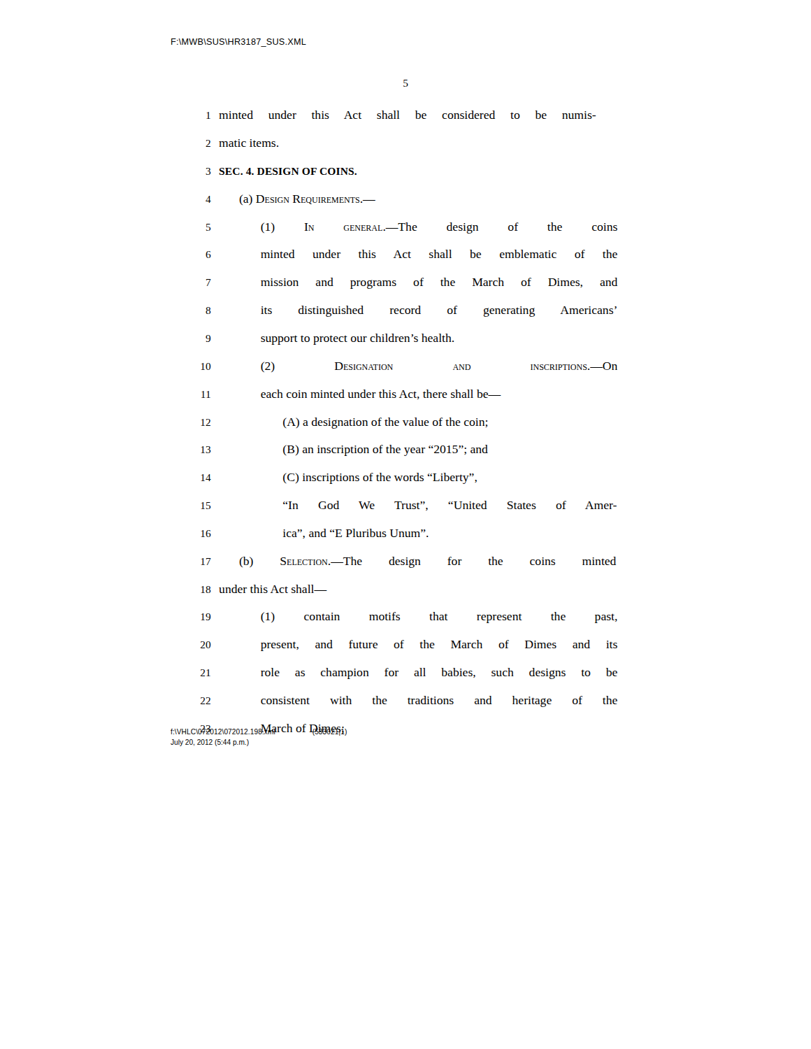F:\MWB\SUS\HR3187_SUS.XML
5
minted under this Act shall be considered to be numis-
matic items.
SEC. 4. DESIGN OF COINS.
(a) Design Requirements.—
(1) In general.—The design of the coins
minted under this Act shall be emblematic of the
mission and programs of the March of Dimes, and
its distinguished record of generating Americans’
support to protect our children’s health.
(2) Designation and inscriptions.—On
each coin minted under this Act, there shall be—
(A) a designation of the value of the coin;
(B) an inscription of the year “2015”; and
(C) inscriptions of the words “Liberty”,
“In God We Trust”, “United States of Amer-
ica”, and “E Pluribus Unum”.
(b) Selection.—The design for the coins minted
under this Act shall—
(1) contain motifs that represent the past,
present, and future of the March of Dimes and its
role as champion for all babies, such designs to be
consistent with the traditions and heritage of the
March of Dimes;
f:\VHLC\072012\072012.198.xml (533021|1)
July 20, 2012 (5:44 p.m.)